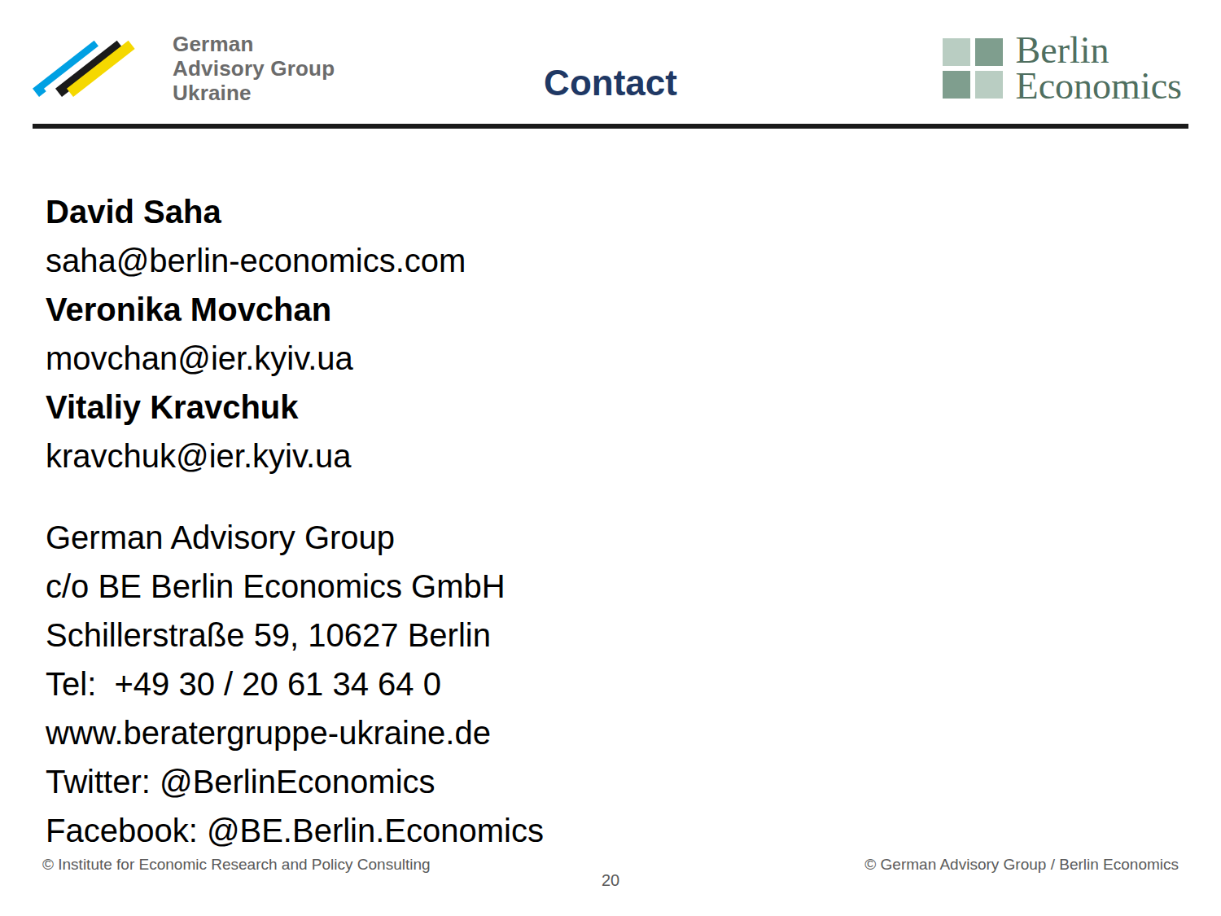German
Advisory Group
Ukraine
Contact
BerlinEconomics
David Saha
saha@berlin-economics.com
Veronika Movchan
movchan@ier.kyiv.ua
Vitaliy Kravchuk
kravchuk@ier.kyiv.ua
German Advisory Group
c/o BE Berlin Economics GmbH
Schillerstraße 59, 10627 Berlin
Tel: +49 30 / 20 61 34 64 0
www.beratergruppe-ukraine.de
Twitter: @BerlinEconomics
Facebook: @BE.Berlin.Economics
© Institute for Economic Research and Policy Consulting
© German Advisory Group / Berlin Economics
20